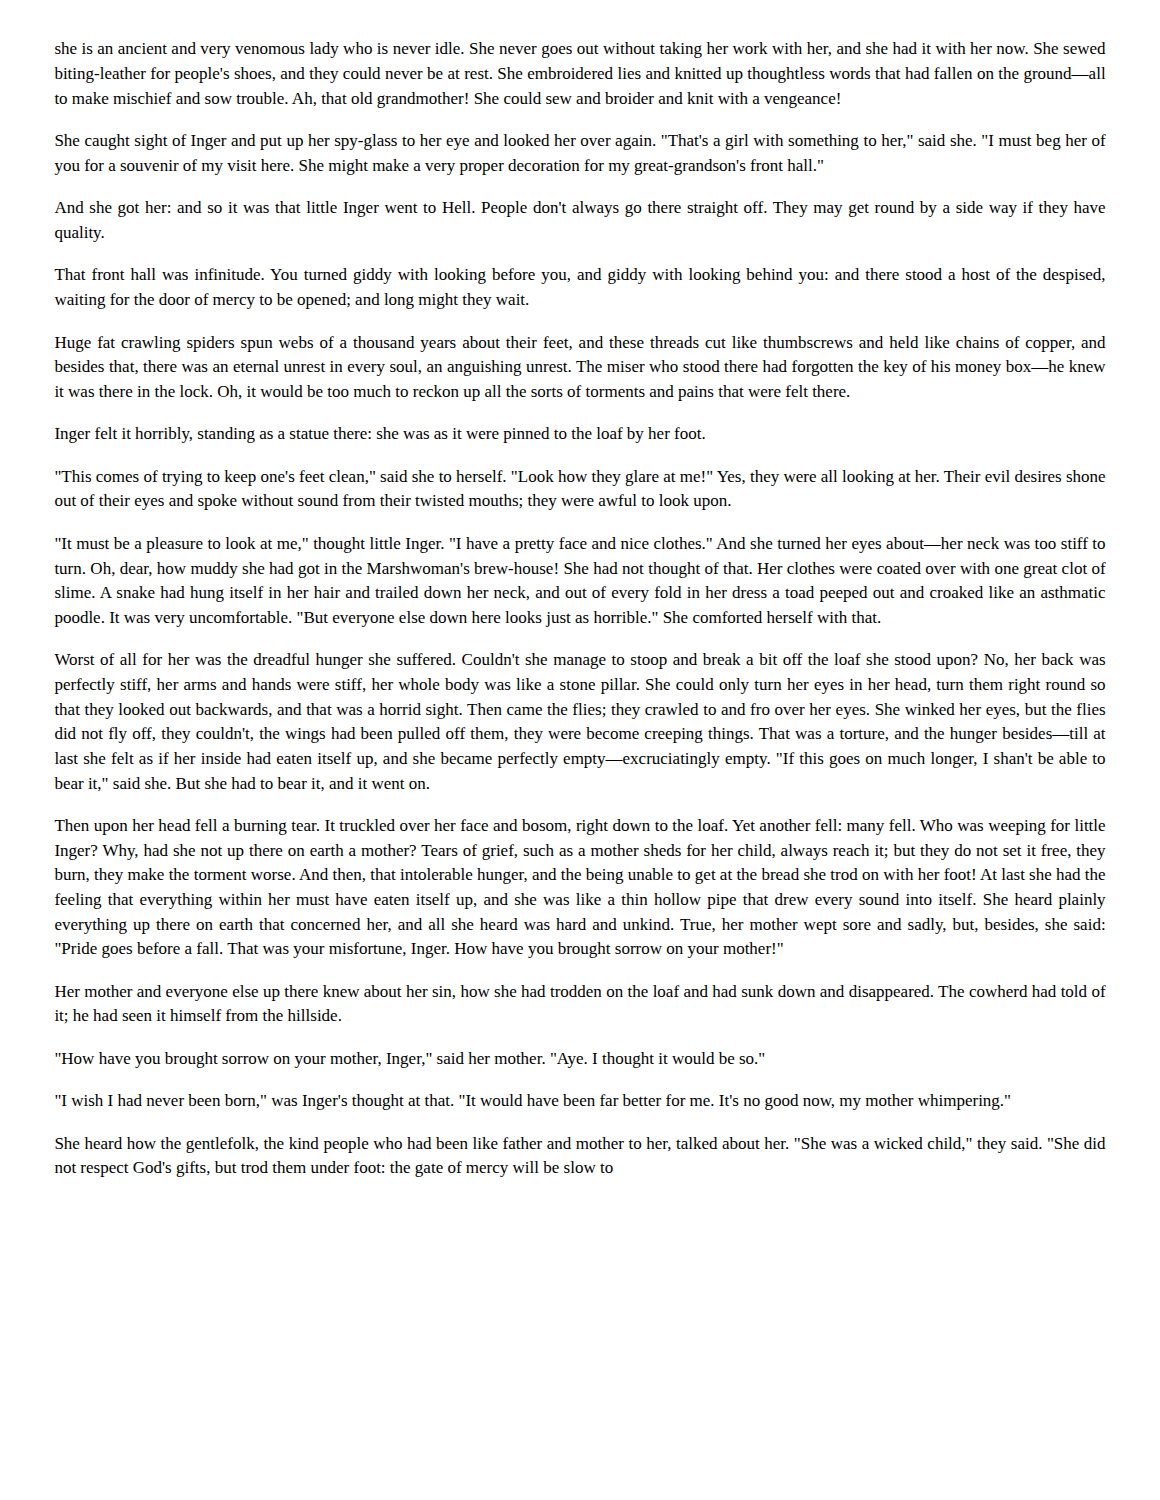she is an ancient and very venomous lady who is never idle. She never goes out without taking her work with her, and she had it with her now. She sewed biting-leather for people's shoes, and they could never be at rest. She embroidered lies and knitted up thoughtless words that had fallen on the ground—all to make mischief and sow trouble. Ah, that old grandmother! She could sew and broider and knit with a vengeance!
She caught sight of Inger and put up her spy-glass to her eye and looked her over again. "That's a girl with something to her," said she. "I must beg her of you for a souvenir of my visit here. She might make a very proper decoration for my great-grandson's front hall."
And she got her: and so it was that little Inger went to Hell. People don't always go there straight off. They may get round by a side way if they have quality.
That front hall was infinitude. You turned giddy with looking before you, and giddy with looking behind you: and there stood a host of the despised, waiting for the door of mercy to be opened; and long might they wait.
Huge fat crawling spiders spun webs of a thousand years about their feet, and these threads cut like thumbscrews and held like chains of copper, and besides that, there was an eternal unrest in every soul, an anguishing unrest. The miser who stood there had forgotten the key of his money box—he knew it was there in the lock. Oh, it would be too much to reckon up all the sorts of torments and pains that were felt there.
Inger felt it horribly, standing as a statue there: she was as it were pinned to the loaf by her foot.
"This comes of trying to keep one's feet clean," said she to herself. "Look how they glare at me!" Yes, they were all looking at her. Their evil desires shone out of their eyes and spoke without sound from their twisted mouths; they were awful to look upon.
"It must be a pleasure to look at me," thought little Inger. "I have a pretty face and nice clothes." And she turned her eyes about—her neck was too stiff to turn. Oh, dear, how muddy she had got in the Marshwoman's brew-house! She had not thought of that. Her clothes were coated over with one great clot of slime. A snake had hung itself in her hair and trailed down her neck, and out of every fold in her dress a toad peeped out and croaked like an asthmatic poodle. It was very uncomfortable. "But everyone else down here looks just as horrible." She comforted herself with that.
Worst of all for her was the dreadful hunger she suffered. Couldn't she manage to stoop and break a bit off the loaf she stood upon? No, her back was perfectly stiff, her arms and hands were stiff, her whole body was like a stone pillar. She could only turn her eyes in her head, turn them right round so that they looked out backwards, and that was a horrid sight. Then came the flies; they crawled to and fro over her eyes. She winked her eyes, but the flies did not fly off, they couldn't, the wings had been pulled off them, they were become creeping things. That was a torture, and the hunger besides—till at last she felt as if her inside had eaten itself up, and she became perfectly empty—excruciatingly empty. "If this goes on much longer, I shan't be able to bear it," said she. But she had to bear it, and it went on.
Then upon her head fell a burning tear. It truckled over her face and bosom, right down to the loaf. Yet another fell: many fell. Who was weeping for little Inger? Why, had she not up there on earth a mother? Tears of grief, such as a mother sheds for her child, always reach it; but they do not set it free, they burn, they make the torment worse. And then, that intolerable hunger, and the being unable to get at the bread she trod on with her foot! At last she had the feeling that everything within her must have eaten itself up, and she was like a thin hollow pipe that drew every sound into itself. She heard plainly everything up there on earth that concerned her, and all she heard was hard and unkind. True, her mother wept sore and sadly, but, besides, she said: "Pride goes before a fall. That was your misfortune, Inger. How have you brought sorrow on your mother!"
Her mother and everyone else up there knew about her sin, how she had trodden on the loaf and had sunk down and disappeared. The cowherd had told of it; he had seen it himself from the hillside.
"How have you brought sorrow on your mother, Inger," said her mother. "Aye. I thought it would be so."
"I wish I had never been born," was Inger's thought at that. "It would have been far better for me. It's no good now, my mother whimpering."
She heard how the gentlefolk, the kind people who had been like father and mother to her, talked about her. "She was a wicked child," they said. "She did not respect God's gifts, but trod them under foot: the gate of mercy will be slow to